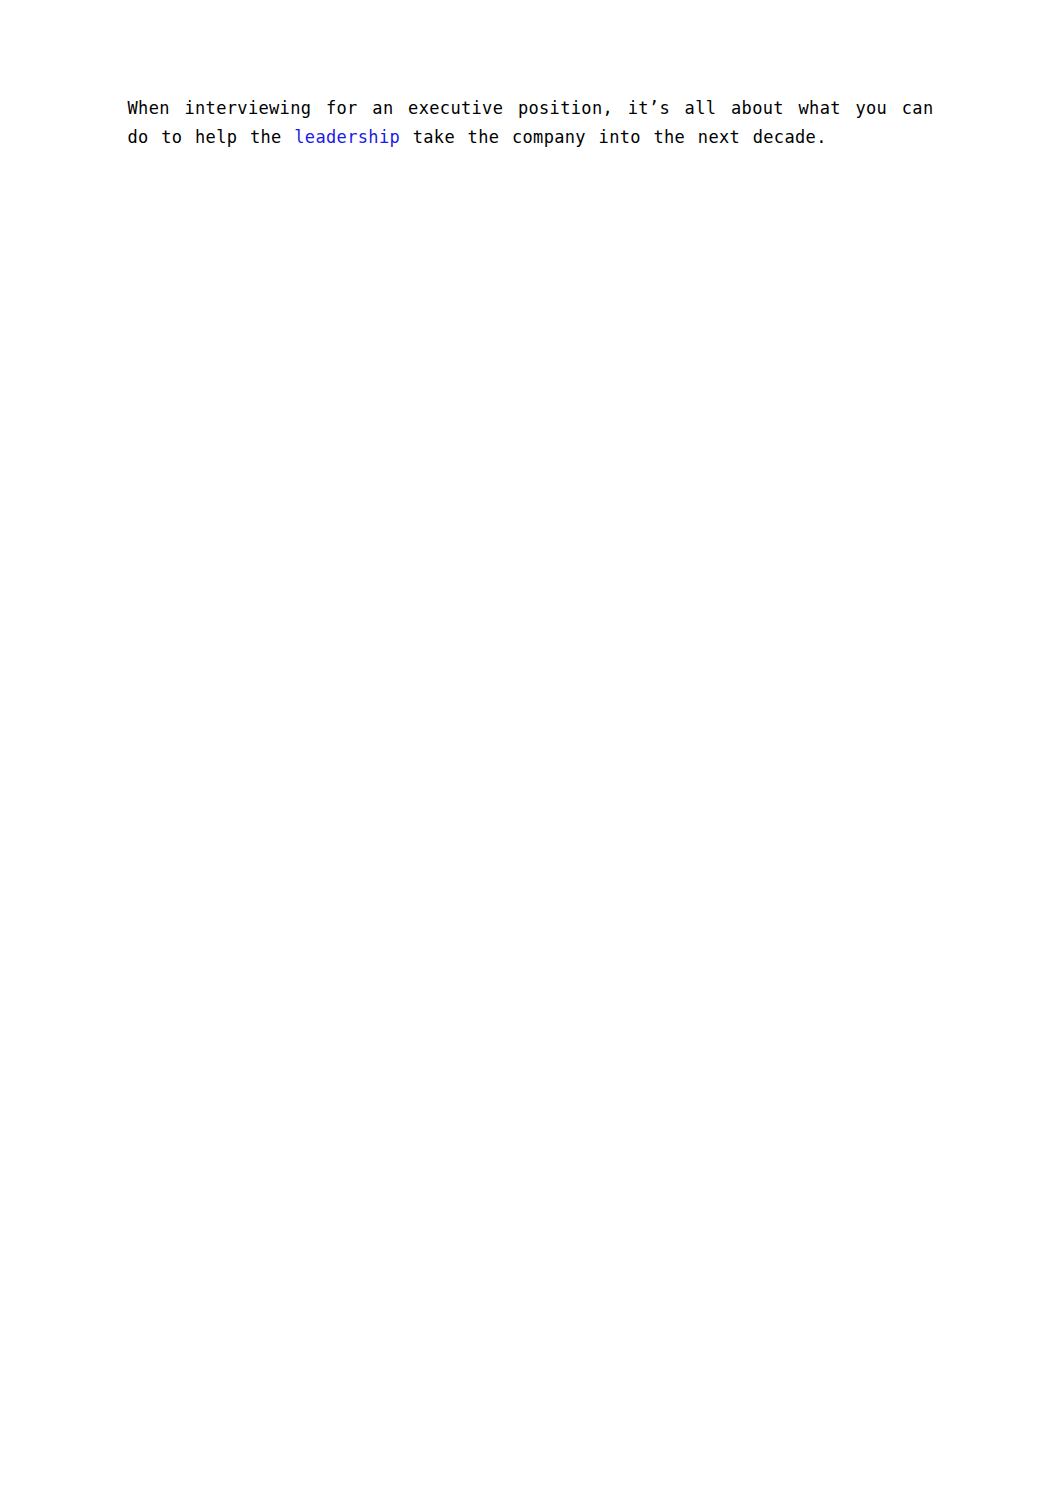When interviewing for an executive position, it’s all about what you can do to help the leadership take the company into the next decade.